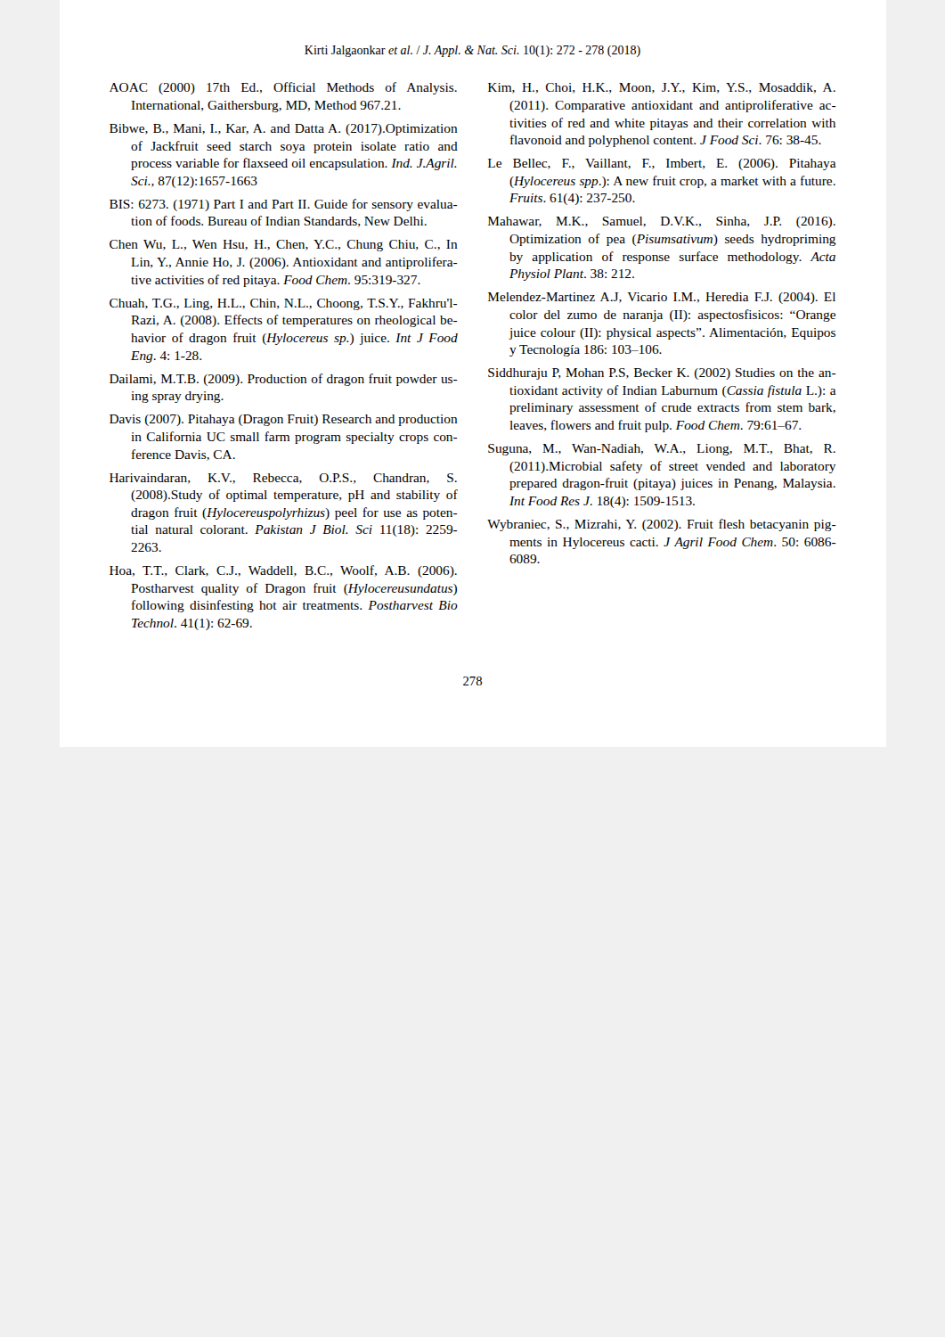Kirti Jalgaonkar et al. / J. Appl. & Nat. Sci. 10(1): 272 - 278 (2018)
AOAC (2000) 17th Ed., Official Methods of Analysis. International, Gaithersburg, MD, Method 967.21.
Bibwe, B., Mani, I., Kar, A. and Datta A. (2017).Optimization of Jackfruit seed starch soya protein isolate ratio and process variable for flaxseed oil encapsulation. Ind. J.Agril. Sci., 87(12):1657-1663
BIS: 6273. (1971) Part I and Part II. Guide for sensory evaluation of foods. Bureau of Indian Standards, New Delhi.
Chen Wu, L., Wen Hsu, H., Chen, Y.C., Chung Chiu, C., In Lin, Y., Annie Ho, J. (2006). Antioxidant and antiproliferative activities of red pitaya. Food Chem. 95:319-327.
Chuah, T.G., Ling, H.L., Chin, N.L., Choong, T.S.Y., Fakhru'l-Razi, A. (2008). Effects of temperatures on rheological behavior of dragon fruit (Hylocereus sp.) juice. Int J Food Eng. 4: 1-28.
Dailami, M.T.B. (2009). Production of dragon fruit powder using spray drying.
Davis (2007). Pitahaya (Dragon Fruit) Research and production in California UC small farm program specialty crops conference Davis, CA.
Harivaindaran, K.V., Rebecca, O.P.S., Chandran, S. (2008).Study of optimal temperature, pH and stability of dragon fruit (Hylocereuspolyrhizus) peel for use as potential natural colorant. Pakistan J Biol. Sci 11(18): 2259-2263.
Hoa, T.T., Clark, C.J., Waddell, B.C., Woolf, A.B. (2006). Postharvest quality of Dragon fruit (Hylocereusundatus) following disinfesting hot air treatments. Postharvest Bio Technol. 41(1): 62-69.
Kim, H., Choi, H.K., Moon, J.Y., Kim, Y.S., Mosaddik, A. (2011). Comparative antioxidant and antiproliferative activities of red and white pitayas and their correlation with flavonoid and polyphenol content. J Food Sci. 76: 38-45.
Le Bellec, F., Vaillant, F., Imbert, E. (2006). Pitahaya (Hylocereus spp.): A new fruit crop, a market with a future. Fruits. 61(4): 237-250.
Mahawar, M.K., Samuel, D.V.K., Sinha, J.P. (2016). Optimization of pea (Pisumsativum) seeds hydropriming by application of response surface methodology. Acta Physiol Plant. 38: 212.
Melendez-Martinez A.J, Vicario I.M., Heredia F.J. (2004). El color del zumo de naranja (II): aspectosfisicos: “Orange juice colour (II): physical aspects”. Alimentación, Equipos y Tecnología 186: 103–106.
Siddhuraju P, Mohan P.S, Becker K. (2002) Studies on the antioxidant activity of Indian Laburnum (Cassia fistula L.): a preliminary assessment of crude extracts from stem bark, leaves, flowers and fruit pulp. Food Chem. 79:61–67.
Suguna, M., Wan-Nadiah, W.A., Liong, M.T., Bhat, R. (2011).Microbial safety of street vended and laboratory prepared dragon-fruit (pitaya) juices in Penang, Malaysia. Int Food Res J. 18(4): 1509-1513.
Wybraniec, S., Mizrahi, Y. (2002). Fruit flesh betacyanin pigments in Hylocereus cacti. J Agril Food Chem. 50: 6086-6089.
278